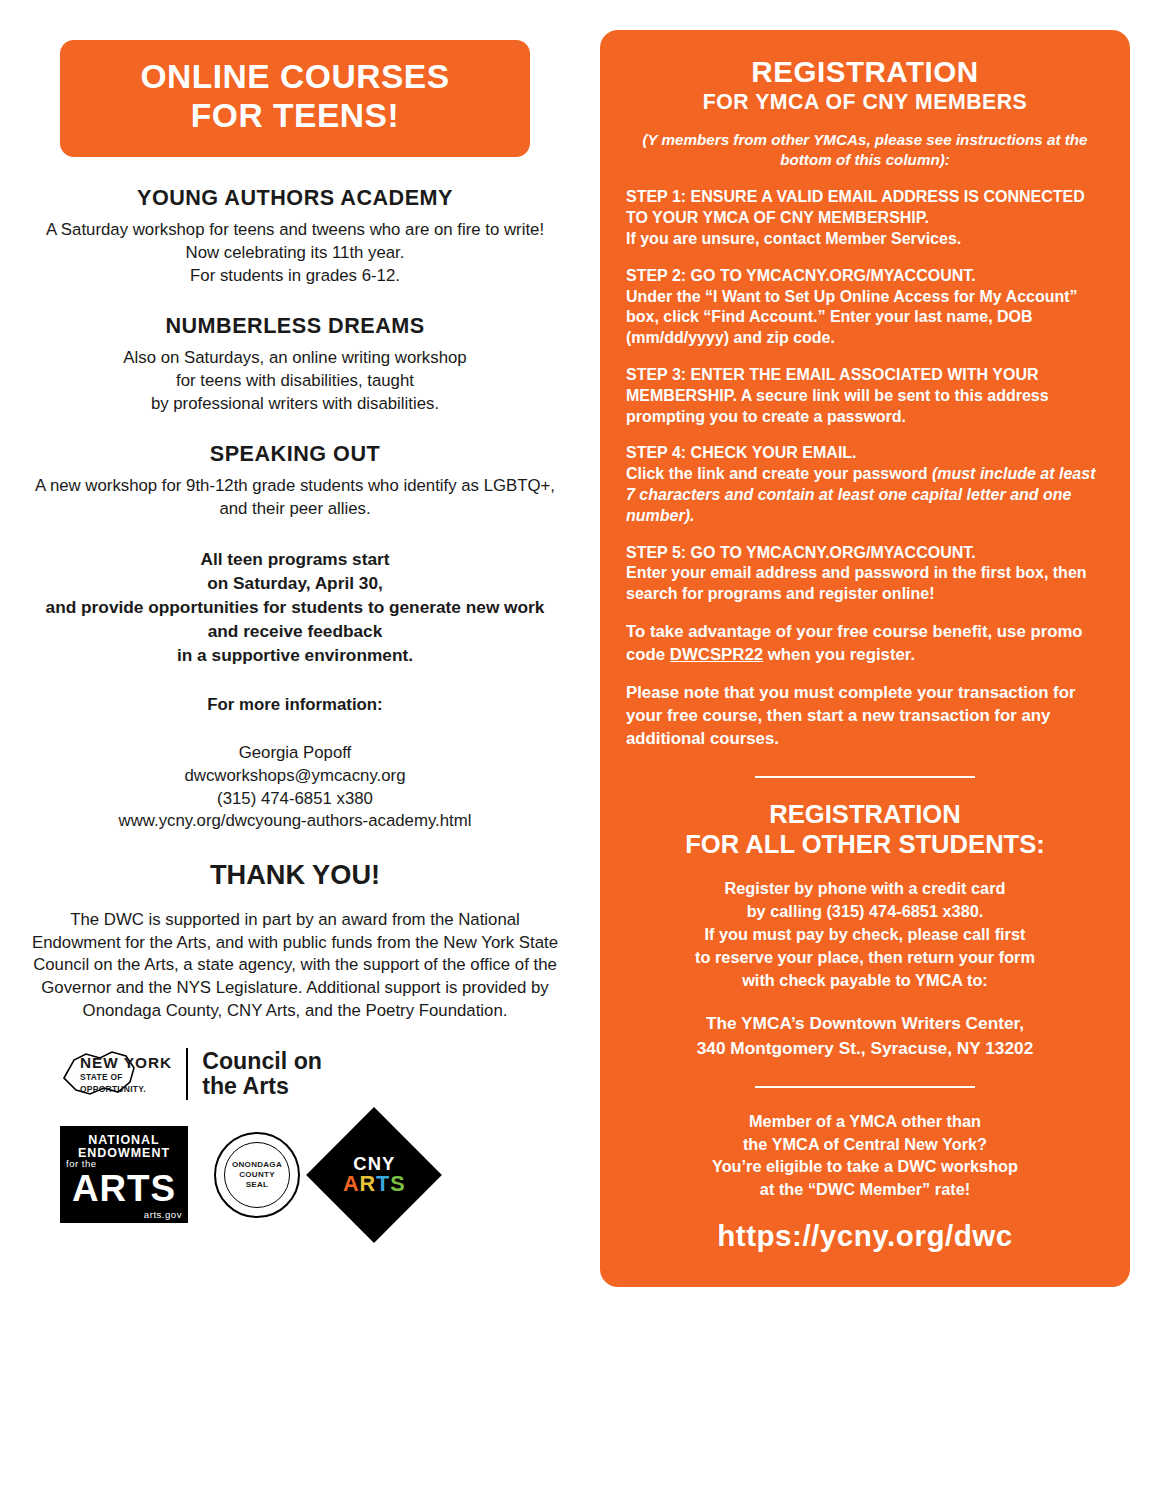ONLINE COURSES
FOR TEENS!
YOUNG AUTHORS ACADEMY
A Saturday workshop for teens and tweens who are on fire to write! Now celebrating its 11th year.
For students in grades 6-12.
NUMBERLESS DREAMS
Also on Saturdays, an online writing workshop
for teens with disabilities, taught
by professional writers with disabilities.
SPEAKING OUT
A new workshop for 9th-12th grade students who identify as LGBTQ+, and their peer allies.
All teen programs start
on Saturday, April 30,
and provide opportunities for students to generate new work and receive feedback
in a supportive environment.
For more information:
Georgia Popoff
dwcworkshops@ymcacny.org
(315) 474-6851 x380
www.ycny.org/dwcyoung-authors-academy.html
THANK YOU!
The DWC is supported in part by an award from the National Endowment for the Arts, and with public funds from the New York State Council on the Arts, a state agency, with the support of the office of the Governor and the NYS Legislature. Additional support is provided by Onondaga County, CNY Arts, and the Poetry Foundation.
NEW YORK
STATE OF
OPPORTUNITY.
Council on
the Arts
NATIONAL
ENDOWMENT
for the
ARTS
arts.gov
ONONDAGA COUNTY SEAL
CNY
ARTS
REGISTRATIONFOR YMCA OF CNY MEMBERS
(Y members from other YMCAs, please see instructions at the bottom of this column):
STEP 1: ENSURE A VALID EMAIL ADDRESS IS CONNECTED TO YOUR YMCA OF CNY MEMBERSHIP.
If you are unsure, contact Member Services.
STEP 2: GO TO YMCACNY.ORG/MYACCOUNT.
Under the “I Want to Set Up Online Access for My Account” box, click “Find Account.” Enter your last name, DOB (mm/dd/yyyy) and zip code.
STEP 3: ENTER THE EMAIL ASSOCIATED WITH YOUR MEMBERSHIP. A secure link will be sent to this address prompting you to create a password.
STEP 4: CHECK YOUR EMAIL.
Click the link and create your password (must include at least 7 characters and contain at least one capital letter and one number).
STEP 5: GO TO YMCACNY.ORG/MYACCOUNT.
Enter your email address and password in the first box, then search for programs and register online!
To take advantage of your free course benefit, use promo code DWCSPR22 when you register.
Please note that you must complete your transaction for your free course, then start a new transaction for any additional courses.
REGISTRATION
FOR ALL OTHER STUDENTS:
Register by phone with a credit card
by calling (315) 474-6851 x380.
If you must pay by check, please call first
to reserve your place, then return your form
with check payable to YMCA to:
The YMCA’s Downtown Writers Center,
340 Montgomery St., Syracuse, NY 13202
Member of a YMCA other than
the YMCA of Central New York?
You’re eligible to take a DWC workshop
at the “DWC Member” rate!
https://ycny.org/dwc